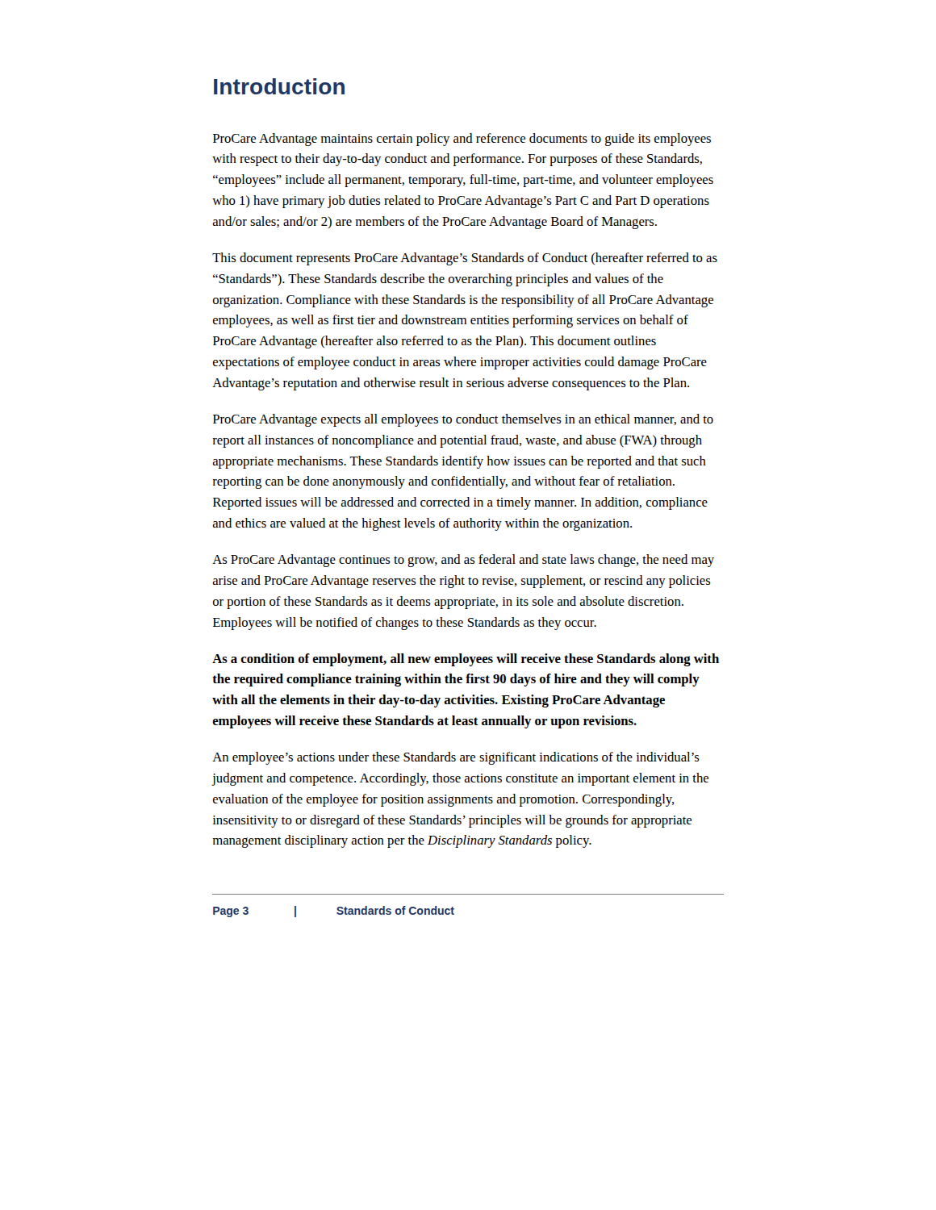Introduction
ProCare Advantage maintains certain policy and reference documents to guide its employees with respect to their day-to-day conduct and performance. For purposes of these Standards, “employees” include all permanent, temporary, full-time, part-time, and volunteer employees who 1) have primary job duties related to ProCare Advantage’s Part C and Part D operations and/or sales; and/or 2) are members of the ProCare Advantage Board of Managers.
This document represents ProCare Advantage’s Standards of Conduct (hereafter referred to as “Standards”). These Standards describe the overarching principles and values of the organization. Compliance with these Standards is the responsibility of all ProCare Advantage employees, as well as first tier and downstream entities performing services on behalf of ProCare Advantage (hereafter also referred to as the Plan). This document outlines expectations of employee conduct in areas where improper activities could damage ProCare Advantage’s reputation and otherwise result in serious adverse consequences to the Plan.
ProCare Advantage expects all employees to conduct themselves in an ethical manner, and to report all instances of noncompliance and potential fraud, waste, and abuse (FWA) through appropriate mechanisms. These Standards identify how issues can be reported and that such reporting can be done anonymously and confidentially, and without fear of retaliation. Reported issues will be addressed and corrected in a timely manner. In addition, compliance and ethics are valued at the highest levels of authority within the organization.
As ProCare Advantage continues to grow, and as federal and state laws change, the need may arise and ProCare Advantage reserves the right to revise, supplement, or rescind any policies or portion of these Standards as it deems appropriate, in its sole and absolute discretion. Employees will be notified of changes to these Standards as they occur.
As a condition of employment, all new employees will receive these Standards along with the required compliance training within the first 90 days of hire and they will comply with all the elements in their day-to-day activities. Existing ProCare Advantage employees will receive these Standards at least annually or upon revisions.
An employee’s actions under these Standards are significant indications of the individual’s judgment and competence. Accordingly, those actions constitute an important element in the evaluation of the employee for position assignments and promotion. Correspondingly, insensitivity to or disregard of these Standards’ principles will be grounds for appropriate management disciplinary action per the Disciplinary Standards policy.
Page 3 | Standards of Conduct